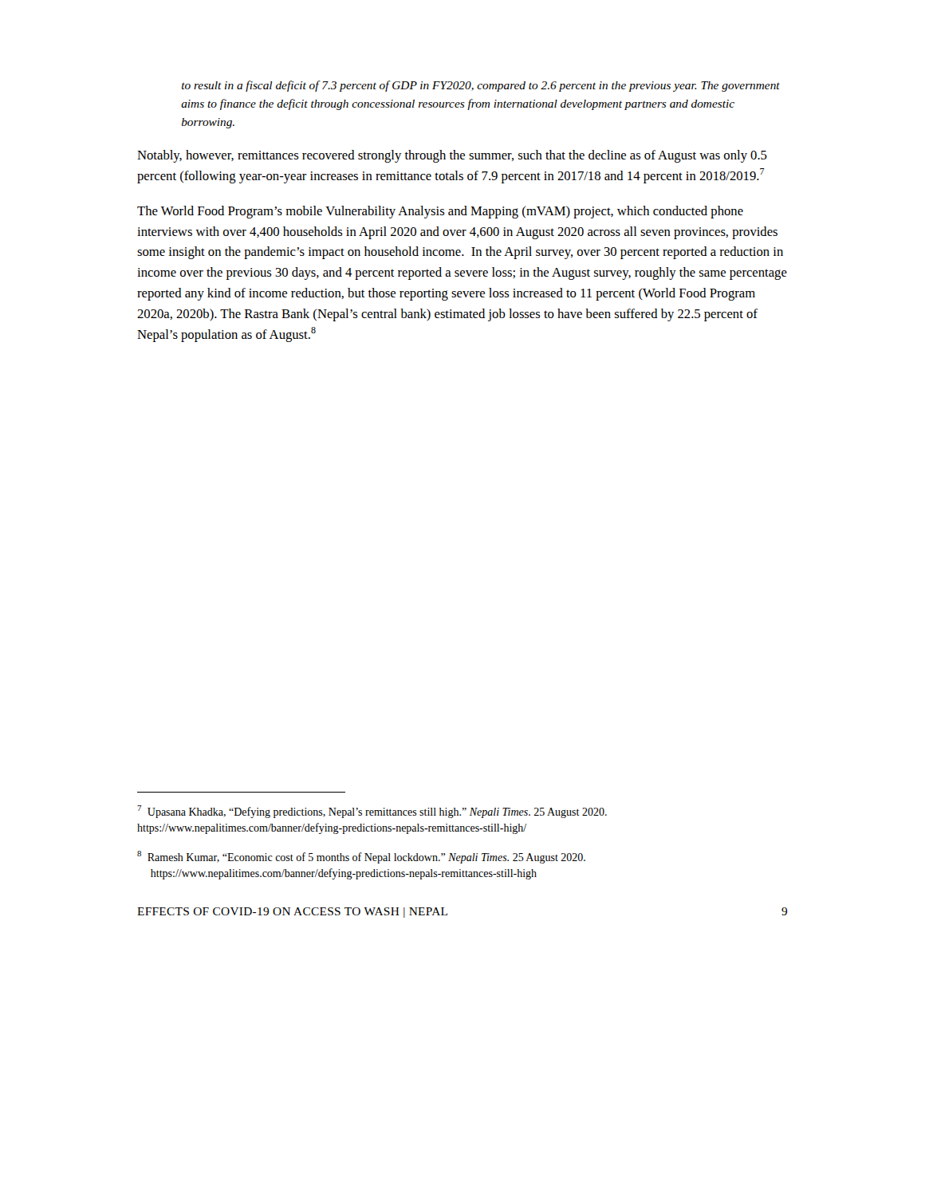to result in a fiscal deficit of 7.3 percent of GDP in FY2020, compared to 2.6 percent in the previous year. The government aims to finance the deficit through concessional resources from international development partners and domestic borrowing.
Notably, however, remittances recovered strongly through the summer, such that the decline as of August was only 0.5 percent (following year-on-year increases in remittance totals of 7.9 percent in 2017/18 and 14 percent in 2018/2019.7
The World Food Program’s mobile Vulnerability Analysis and Mapping (mVAM) project, which conducted phone interviews with over 4,400 households in April 2020 and over 4,600 in August 2020 across all seven provinces, provides some insight on the pandemic’s impact on household income. In the April survey, over 30 percent reported a reduction in income over the previous 30 days, and 4 percent reported a severe loss; in the August survey, roughly the same percentage reported any kind of income reduction, but those reporting severe loss increased to 11 percent (World Food Program 2020a, 2020b). The Rastra Bank (Nepal’s central bank) estimated job losses to have been suffered by 22.5 percent of Nepal’s population as of August.8
7 Upasana Khadka, “Defying predictions, Nepal’s remittances still high.” Nepali Times. 25 August 2020.
https://www.nepalitimes.com/banner/defying-predictions-nepals-remittances-still-high/
8 Ramesh Kumar, “Economic cost of 5 months of Nepal lockdown.” Nepali Times. 25 August 2020. https://www.nepalitimes.com/banner/defying-predictions-nepals-remittances-still-high
EFFECTS OF COVID-19 ON ACCESS TO WASH | NEPAL 9